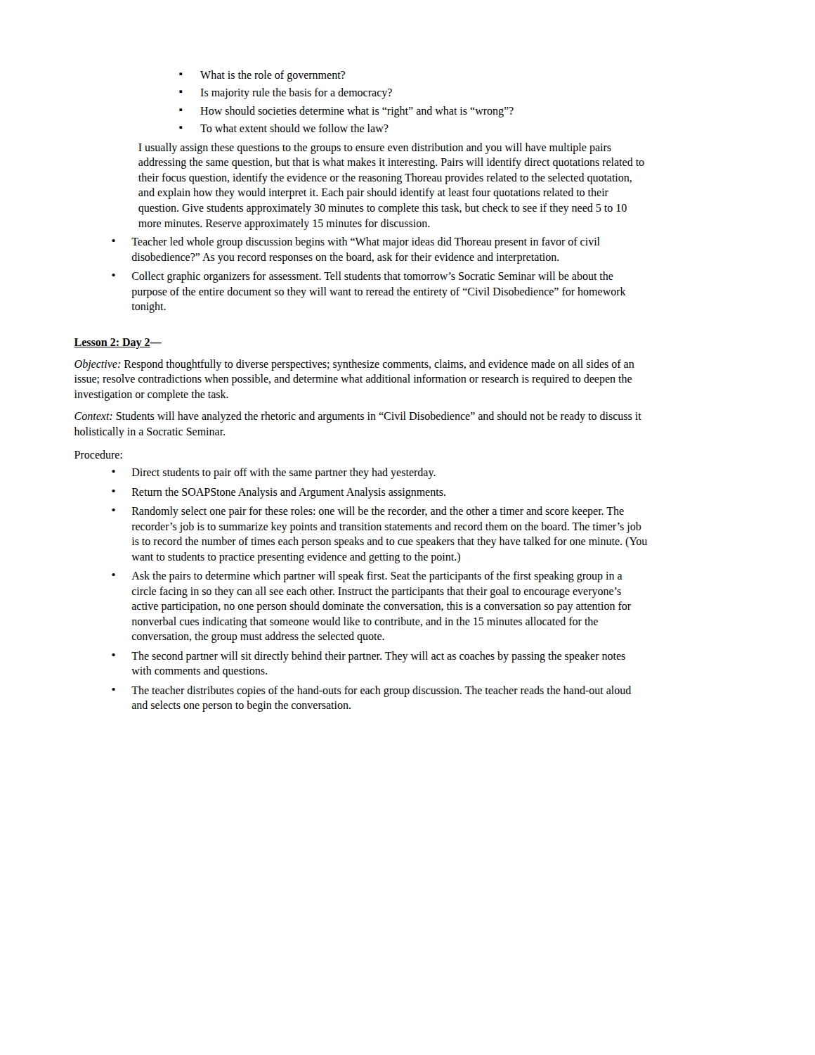What is the role of government?
Is majority rule the basis for a democracy?
How should societies determine what is “right” and what is “wrong”?
To what extent should we follow the law?
I usually assign these questions to the groups to ensure even distribution and you will have multiple pairs addressing the same question, but that is what makes it interesting. Pairs will identify direct quotations related to their focus question, identify the evidence or the reasoning Thoreau provides related to the selected quotation, and explain how they would interpret it. Each pair should identify at least four quotations related to their question. Give students approximately 30 minutes to complete this task, but check to see if they need 5 to 10 more minutes. Reserve approximately 15 minutes for discussion.
Teacher led whole group discussion begins with “What major ideas did Thoreau present in favor of civil disobedience?” As you record responses on the board, ask for their evidence and interpretation.
Collect graphic organizers for assessment. Tell students that tomorrow’s Socratic Seminar will be about the purpose of the entire document so they will want to reread the entirety of “Civil Disobedience” for homework tonight.
Lesson 2: Day 2
—
Objective: Respond thoughtfully to diverse perspectives; synthesize comments, claims, and evidence made on all sides of an issue; resolve contradictions when possible, and determine what additional information or research is required to deepen the investigation or complete the task.
Context: Students will have analyzed the rhetoric and arguments in “Civil Disobedience” and should not be ready to discuss it holistically in a Socratic Seminar.
Procedure:
Direct students to pair off with the same partner they had yesterday.
Return the SOAPStone Analysis and Argument Analysis assignments.
Randomly select one pair for these roles: one will be the recorder, and the other a timer and score keeper. The recorder’s job is to summarize key points and transition statements and record them on the board. The timer’s job is to record the number of times each person speaks and to cue speakers that they have talked for one minute. (You want to students to practice presenting evidence and getting to the point.)
Ask the pairs to determine which partner will speak first. Seat the participants of the first speaking group in a circle facing in so they can all see each other. Instruct the participants that their goal to encourage everyone’s active participation, no one person should dominate the conversation, this is a conversation so pay attention for nonverbal cues indicating that someone would like to contribute, and in the 15 minutes allocated for the conversation, the group must address the selected quote.
The second partner will sit directly behind their partner. They will act as coaches by passing the speaker notes with comments and questions.
The teacher distributes copies of the hand-outs for each group discussion. The teacher reads the hand-out aloud and selects one person to begin the conversation.